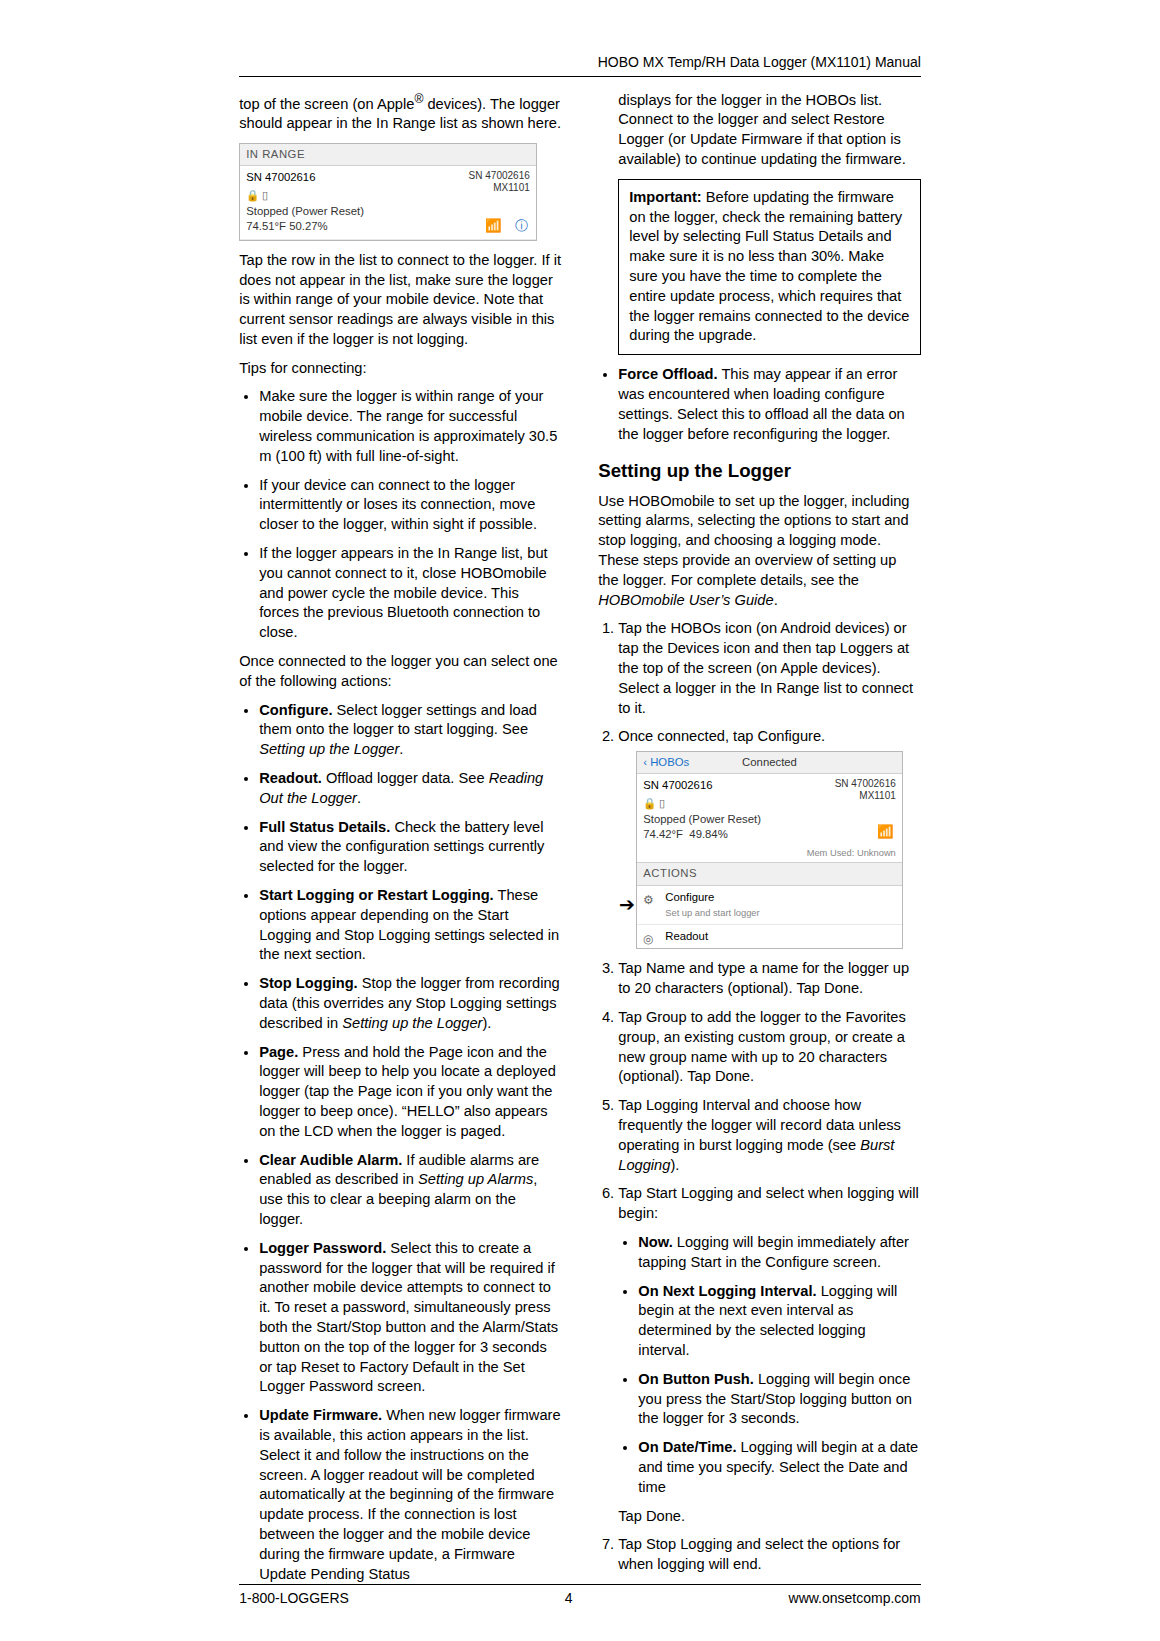HOBO MX Temp/RH Data Logger (MX1101) Manual
top of the screen (on Apple® devices). The logger should appear in the In Range list as shown here.
IN RANGE
SN 47002616
SN 47002616
MX1101
🔒 ▯
Stopped (Power Reset)
74.51°F 50.27%
📶
ⓘ
Tap the row in the list to connect to the logger. If it does not appear in the list, make sure the logger is within range of your mobile device. Note that current sensor readings are always visible in this list even if the logger is not logging.
Tips for connecting:
Make sure the logger is within range of your mobile device. The range for successful wireless communication is approximately 30.5 m (100 ft) with full line-of-sight.
If your device can connect to the logger intermittently or loses its connection, move closer to the logger, within sight if possible.
If the logger appears in the In Range list, but you cannot connect to it, close HOBOmobile and power cycle the mobile device. This forces the previous Bluetooth connection to close.
Once connected to the logger you can select one of the following actions:
Configure. Select logger settings and load them onto the logger to start logging. See Setting up the Logger.
Readout. Offload logger data. See Reading Out the Logger.
Full Status Details. Check the battery level and view the configuration settings currently selected for the logger.
Start Logging or Restart Logging. These options appear depending on the Start Logging and Stop Logging settings selected in the next section.
Stop Logging. Stop the logger from recording data (this overrides any Stop Logging settings described in Setting up the Logger).
Page. Press and hold the Page icon and the logger will beep to help you locate a deployed logger (tap the Page icon if you only want the logger to beep once). “HELLO” also appears on the LCD when the logger is paged.
Clear Audible Alarm. If audible alarms are enabled as described in Setting up Alarms, use this to clear a beeping alarm on the logger.
Logger Password. Select this to create a password for the logger that will be required if another mobile device attempts to connect to it. To reset a password, simultaneously press both the Start/Stop button and the Alarm/Stats button on the top of the logger for 3 seconds or tap Reset to Factory Default in the Set Logger Password screen.
Update Firmware. When new logger firmware is available, this action appears in the list. Select it and follow the instructions on the screen. A logger readout will be completed automatically at the beginning of the firmware update process. If the connection is lost between the logger and the mobile device during the firmware update, a Firmware Update Pending Status
displays for the logger in the HOBOs list. Connect to the logger and select Restore Logger (or Update Firmware if that option is available) to continue updating the firmware.
Important: Before updating the firmware on the logger, check the remaining battery level by selecting Full Status Details and make sure it is no less than 30%. Make sure you have the time to complete the entire update process, which requires that the logger remains connected to the device during the upgrade.
Force Offload. This may appear if an error was encountered when loading configure settings. Select this to offload all the data on the logger before reconfiguring the logger.
Setting up the Logger
Use HOBOmobile to set up the logger, including setting alarms, selecting the options to start and stop logging, and choosing a logging mode. These steps provide an overview of setting up the logger. For complete details, see the HOBOmobile User’s Guide.
Tap the HOBOs icon (on Android devices) or tap the Devices icon and then tap Loggers at the top of the screen (on Apple devices). Select a logger in the In Range list to connect to it.
Once connected, tap Configure.
‹ HOBOs Connected
SN 47002616
SN 47002616
MX1101
🔒 ▯
Stopped (Power Reset)
74.42°F 49.84%
📶
Mem Used: Unknown
ACTIONS
➔ ⚙ Configure
Set up and start logger
◎ Readout
Tap Name and type a name for the logger up to 20 characters (optional). Tap Done.
Tap Group to add the logger to the Favorites group, an existing custom group, or create a new group name with up to 20 characters (optional). Tap Done.
Tap Logging Interval and choose how frequently the logger will record data unless operating in burst logging mode (see Burst Logging).
Tap Start Logging and select when logging will begin:
Now. Logging will begin immediately after tapping Start in the Configure screen.
On Next Logging Interval. Logging will begin at the next even interval as determined by the selected logging interval.
On Button Push. Logging will begin once you press the Start/Stop logging button on the logger for 3 seconds.
On Date/Time. Logging will begin at a date and time you specify. Select the Date and time
Tap Done.
Tap Stop Logging and select the options for when logging will end.
1-800-LOGGERS 4 www.onsetcomp.com